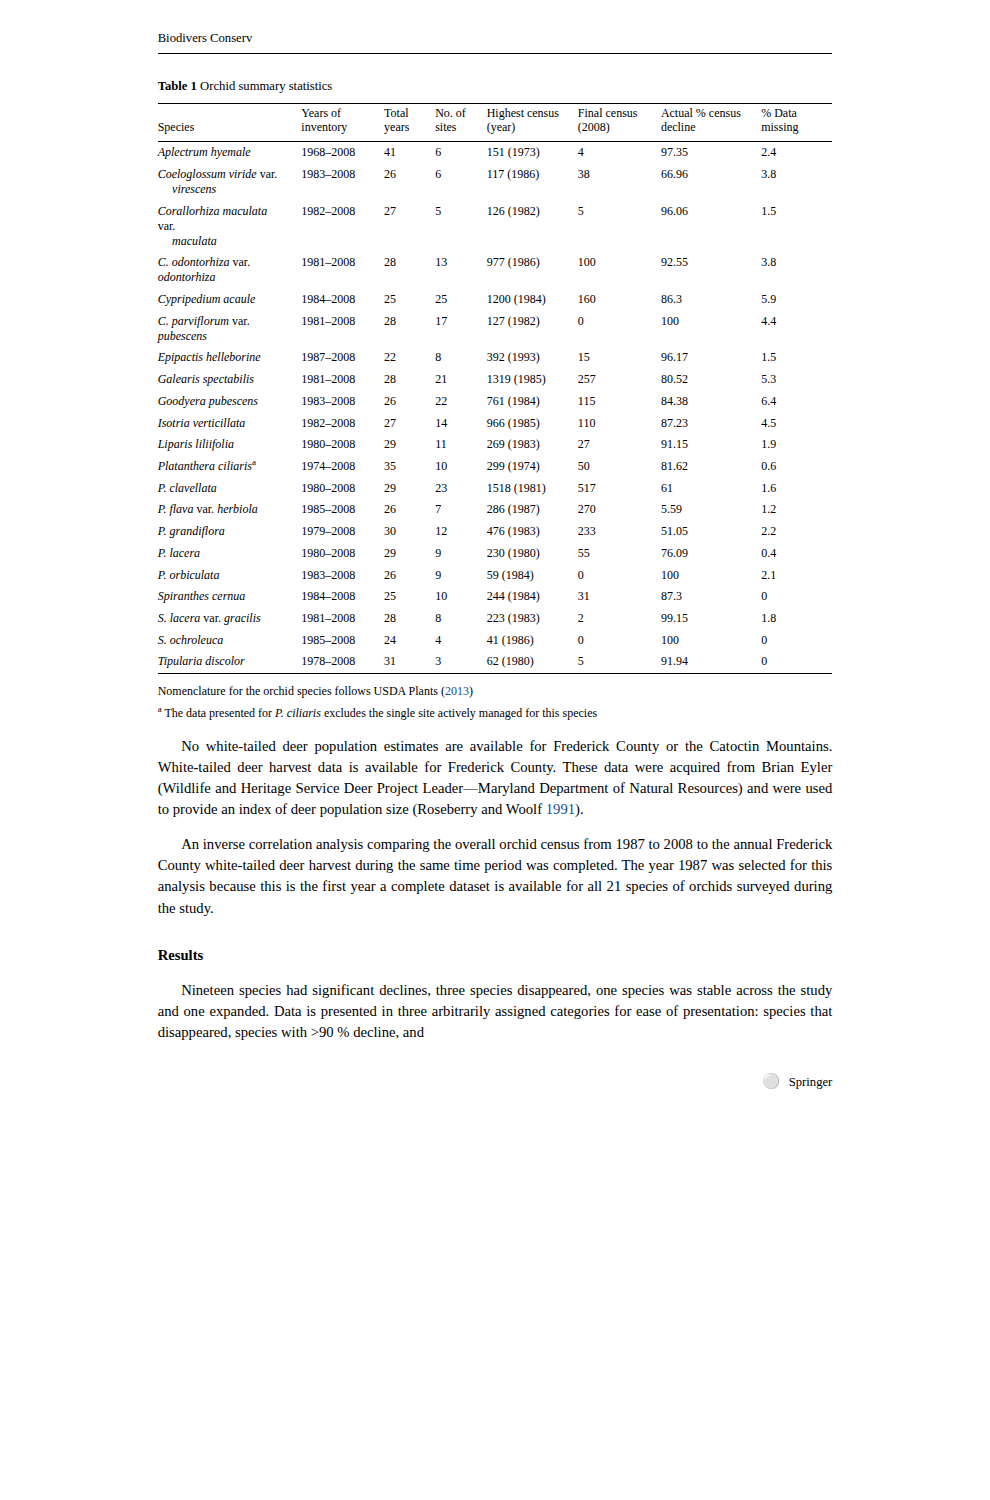Biodivers Conserv
Table 1 Orchid summary statistics
| Species | Years of inventory | Total years | No. of sites | Highest census (year) | Final census (2008) | Actual % census decline | % Data missing |
| --- | --- | --- | --- | --- | --- | --- | --- |
| Aplectrum hyemale | 1968–2008 | 41 | 6 | 151 (1973) | 4 | 97.35 | 2.4 |
| Coeloglossum viride var. virescens | 1983–2008 | 26 | 6 | 117 (1986) | 38 | 66.96 | 3.8 |
| Corallorhiza maculata var. maculata | 1982–2008 | 27 | 5 | 126 (1982) | 5 | 96.06 | 1.5 |
| C. odontorhiza var. odontorhiza | 1981–2008 | 28 | 13 | 977 (1986) | 100 | 92.55 | 3.8 |
| Cypripedium acaule | 1984–2008 | 25 | 25 | 1200 (1984) | 160 | 86.3 | 5.9 |
| C. parviflorum var. pubescens | 1981–2008 | 28 | 17 | 127 (1982) | 0 | 100 | 4.4 |
| Epipactis helleborine | 1987–2008 | 22 | 8 | 392 (1993) | 15 | 96.17 | 1.5 |
| Galearis spectabilis | 1981–2008 | 28 | 21 | 1319 (1985) | 257 | 80.52 | 5.3 |
| Goodyera pubescens | 1983–2008 | 26 | 22 | 761 (1984) | 115 | 84.38 | 6.4 |
| Isotria verticillata | 1982–2008 | 27 | 14 | 966 (1985) | 110 | 87.23 | 4.5 |
| Liparis liliifolia | 1980–2008 | 29 | 11 | 269 (1983) | 27 | 91.15 | 1.9 |
| Platanthera ciliaris a | 1974–2008 | 35 | 10 | 299 (1974) | 50 | 81.62 | 0.6 |
| P. clavellata | 1980–2008 | 29 | 23 | 1518 (1981) | 517 | 61 | 1.6 |
| P. flava var. herbiola | 1985–2008 | 26 | 7 | 286 (1987) | 270 | 5.59 | 1.2 |
| P. grandiflora | 1979–2008 | 30 | 12 | 476 (1983) | 233 | 51.05 | 2.2 |
| P. lacera | 1980–2008 | 29 | 9 | 230 (1980) | 55 | 76.09 | 0.4 |
| P. orbiculata | 1983–2008 | 26 | 9 | 59 (1984) | 0 | 100 | 2.1 |
| Spiranthes cernua | 1984–2008 | 25 | 10 | 244 (1984) | 31 | 87.3 | 0 |
| S. lacera var. gracilis | 1981–2008 | 28 | 8 | 223 (1983) | 2 | 99.15 | 1.8 |
| S. ochroleuca | 1985–2008 | 24 | 4 | 41 (1986) | 0 | 100 | 0 |
| Tipularia discolor | 1978–2008 | 31 | 3 | 62 (1980) | 5 | 91.94 | 0 |
Nomenclature for the orchid species follows USDA Plants (2013)
a The data presented for P. ciliaris excludes the single site actively managed for this species
No white-tailed deer population estimates are available for Frederick County or the Catoctin Mountains. White-tailed deer harvest data is available for Frederick County. These data were acquired from Brian Eyler (Wildlife and Heritage Service Deer Project Leader—Maryland Department of Natural Resources) and were used to provide an index of deer population size (Roseberry and Woolf 1991).
An inverse correlation analysis comparing the overall orchid census from 1987 to 2008 to the annual Frederick County white-tailed deer harvest during the same time period was completed. The year 1987 was selected for this analysis because this is the first year a complete dataset is available for all 21 species of orchids surveyed during the study.
Results
Nineteen species had significant declines, three species disappeared, one species was stable across the study and one expanded. Data is presented in three arbitrarily assigned categories for ease of presentation: species that disappeared, species with >90 % decline, and
⚪ Springer